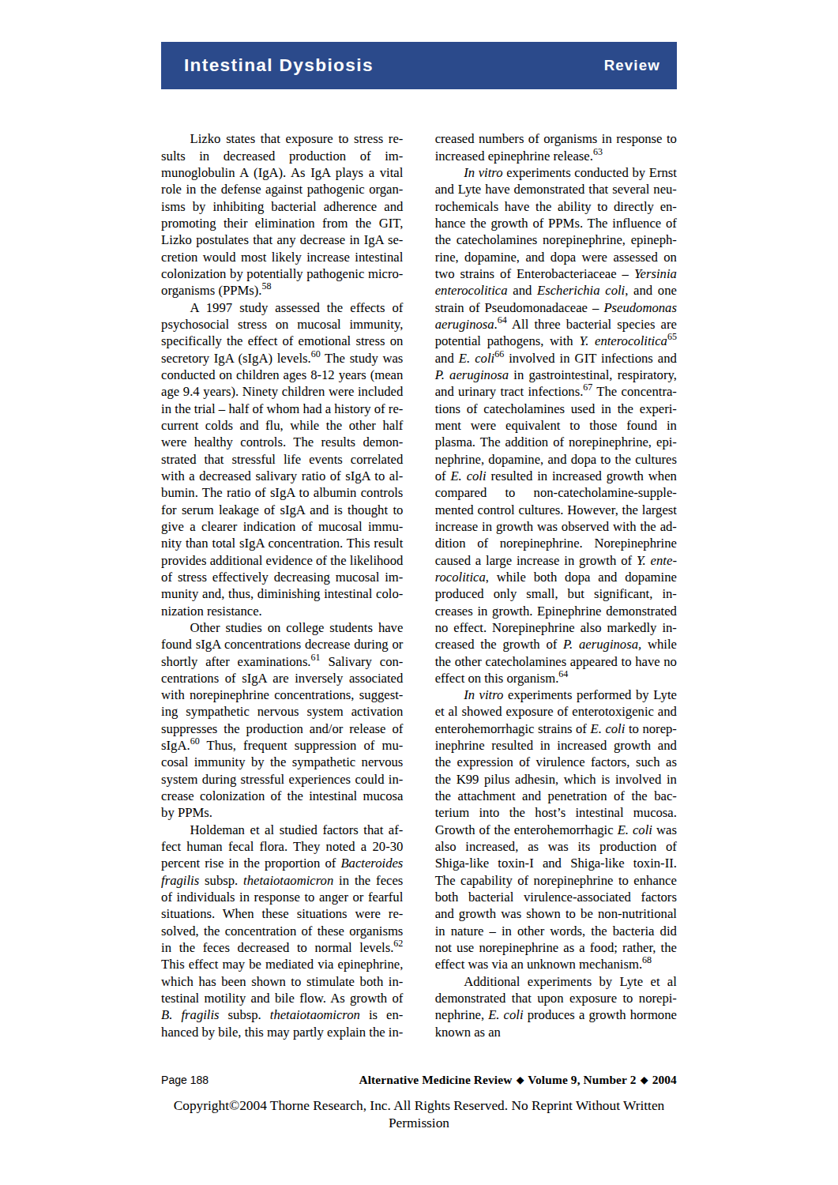Intestinal Dysbiosis
Review
Lizko states that exposure to stress results in decreased production of immunoglobulin A (IgA). As IgA plays a vital role in the defense against pathogenic organisms by inhibiting bacterial adherence and promoting their elimination from the GIT, Lizko postulates that any decrease in IgA secretion would most likely increase intestinal colonization by potentially pathogenic microorganisms (PPMs).58
A 1997 study assessed the effects of psychosocial stress on mucosal immunity, specifically the effect of emotional stress on secretory IgA (sIgA) levels.60 The study was conducted on children ages 8-12 years (mean age 9.4 years). Ninety children were included in the trial – half of whom had a history of recurrent colds and flu, while the other half were healthy controls. The results demonstrated that stressful life events correlated with a decreased salivary ratio of sIgA to albumin. The ratio of sIgA to albumin controls for serum leakage of sIgA and is thought to give a clearer indication of mucosal immunity than total sIgA concentration. This result provides additional evidence of the likelihood of stress effectively decreasing mucosal immunity and, thus, diminishing intestinal colonization resistance.
Other studies on college students have found sIgA concentrations decrease during or shortly after examinations.61 Salivary concentrations of sIgA are inversely associated with norepinephrine concentrations, suggesting sympathetic nervous system activation suppresses the production and/or release of sIgA.60 Thus, frequent suppression of mucosal immunity by the sympathetic nervous system during stressful experiences could increase colonization of the intestinal mucosa by PPMs.
Holdeman et al studied factors that affect human fecal flora. They noted a 20-30 percent rise in the proportion of Bacteroides fragilis subsp. thetaiotaomicron in the feces of individuals in response to anger or fearful situations. When these situations were resolved, the concentration of these organisms in the feces decreased to normal levels.62 This effect may be mediated via epinephrine, which has been shown to stimulate both intestinal motility and bile flow. As growth of B. fragilis subsp. thetaiotaomicron is enhanced by bile, this may partly explain the increased numbers of organisms in response to increased epinephrine release.63
In vitro experiments conducted by Ernst and Lyte have demonstrated that several neurochemicals have the ability to directly enhance the growth of PPMs. The influence of the catecholamines norepinephrine, epinephrine, dopamine, and dopa were assessed on two strains of Enterobacteriaceae – Yersinia enterocolitica and Escherichia coli, and one strain of Pseudomonadaceae – Pseudomonas aeruginosa.64 All three bacterial species are potential pathogens, with Y. enterocolitica65 and E. coli66 involved in GIT infections and P. aeruginosa in gastrointestinal, respiratory, and urinary tract infections.67 The concentrations of catecholamines used in the experiment were equivalent to those found in plasma. The addition of norepinephrine, epinephrine, dopamine, and dopa to the cultures of E. coli resulted in increased growth when compared to non-catecholamine-supplemented control cultures. However, the largest increase in growth was observed with the addition of norepinephrine. Norepinephrine caused a large increase in growth of Y. enterocolitica, while both dopa and dopamine produced only small, but significant, increases in growth. Epinephrine demonstrated no effect. Norepinephrine also markedly increased the growth of P. aeruginosa, while the other catecholamines appeared to have no effect on this organism.64
In vitro experiments performed by Lyte et al showed exposure of enterotoxigenic and enterohemorrhagic strains of E. coli to norepinephrine resulted in increased growth and the expression of virulence factors, such as the K99 pilus adhesin, which is involved in the attachment and penetration of the bacterium into the host’s intestinal mucosa. Growth of the enterohemorrhagic E. coli was also increased, as was its production of Shiga-like toxin-I and Shiga-like toxin-II. The capability of norepinephrine to enhance both bacterial virulence-associated factors and growth was shown to be non-nutritional in nature – in other words, the bacteria did not use norepinephrine as a food; rather, the effect was via an unknown mechanism.68
Additional experiments by Lyte et al demonstrated that upon exposure to norepinephrine, E. coli produces a growth hormone known as an
Page 188
Alternative Medicine Review ◆ Volume 9, Number 2 ◆ 2004
Copyright©2004 Thorne Research, Inc. All Rights Reserved. No Reprint Without Written Permission